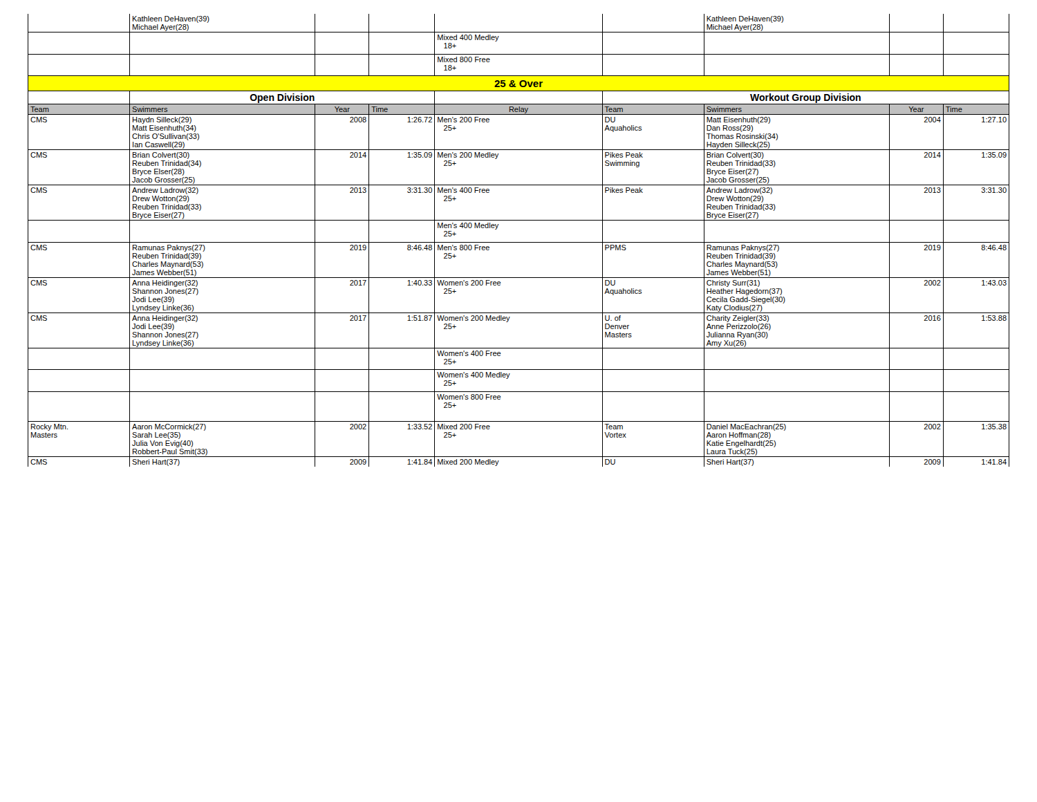| | Kathleen DeHaven(39) Michael Ayer(28) | | | | | Kathleen DeHaven(39) Michael Ayer(28) | | |
| | | | | Mixed 400 Medley 18+ | | | | |
| | | | | Mixed 800 Free 18+ | | | | |
| 25 & Over |
| | Open Division | | Workout Group Division |
| Team | Swimmers | Year | Time | Relay | Team | Swimmers | Year | Time |
| CMS | Haydn Silleck(29) Matt Eisenhuth(34) Chris O'Sullivan(33) Ian Caswell(29) | 2008 | 1:26.72 | Men's 200 Free 25+ | DU Aquaholics | Matt Eisenhuth(29) Dan Ross(29) Thomas Rosinski(34) Hayden Silleck(25) | 2004 | 1:27.10 |
| CMS | Brian Colvert(30) Reuben Trinidad(34) Bryce Elser(28) Jacob Grosser(25) | 2014 | 1:35.09 | Men's 200 Medley 25+ | Pikes Peak Swimming | Brian Colvert(30) Reuben Trinidad(33) Bryce Eiser(27) Jacob Grosser(25) | 2014 | 1:35.09 |
| CMS | Andrew Ladrow(32) Drew Wotton(29) Reuben Trinidad(33) Bryce Eiser(27) | 2013 | 3:31.30 | Men's 400 Free 25+ | Pikes Peak | Andrew Ladrow(32) Drew Wotton(29) Reuben Trinidad(33) Bryce Eiser(27) | 2013 | 3:31.30 |
| | | | | Men's 400 Medley 25+ | | | | |
| CMS | Ramunas Paknys(27) Reuben Trinidad(39) Charles Maynard(53) James Webber(51) | 2019 | 8:46.48 | Men's 800 Free 25+ | PPMS | Ramunas Paknys(27) Reuben Trinidad(39) Charles Maynard(53) James Webber(51) | 2019 | 8:46.48 |
| CMS | Anna Heidinger(32) Shannon Jones(27) Jodi Lee(39) Lyndsey Linke(36) | 2017 | 1:40.33 | Women's 200 Free 25+ | DU Aquaholics | Christy Surr(31) Heather Hagedorn(37) Cecila Gadd-Siegel(30) Katy Clodius(27) | 2002 | 1:43.03 |
| CMS | Anna Heidinger(32) Jodi Lee(39) Shannon Jones(27) Lyndsey Linke(36) | 2017 | 1:51.87 | Women's 200 Medley 25+ | U. of Denver Masters | Charity Zeigler(33) Anne Perizzolo(26) Julianna Ryan(30) Amy Xu(26) | 2016 | 1:53.88 |
| | | | | Women's 400 Free 25+ | | | | |
| | | | | Women's 400 Medley 25+ | | | | |
| | | | | Women's 800 Free 25+ | | | | |
| Rocky Mtn. Masters | Aaron McCormick(27) Sarah Lee(35) Julia Von Evig(40) Robbert-Paul Smit(33) | 2002 | 1:33.52 | Mixed 200 Free 25+ | Team Vortex | Daniel MacEachran(25) Aaron Hoffman(28) Katie Engelhardt(25) Laura Tuck(25) | 2002 | 1:35.38 |
| CMS | Sheri Hart(37) | 2009 | 1:41.84 | Mixed 200 Medley | DU | Sheri Hart(37) | 2009 | 1:41.84 |